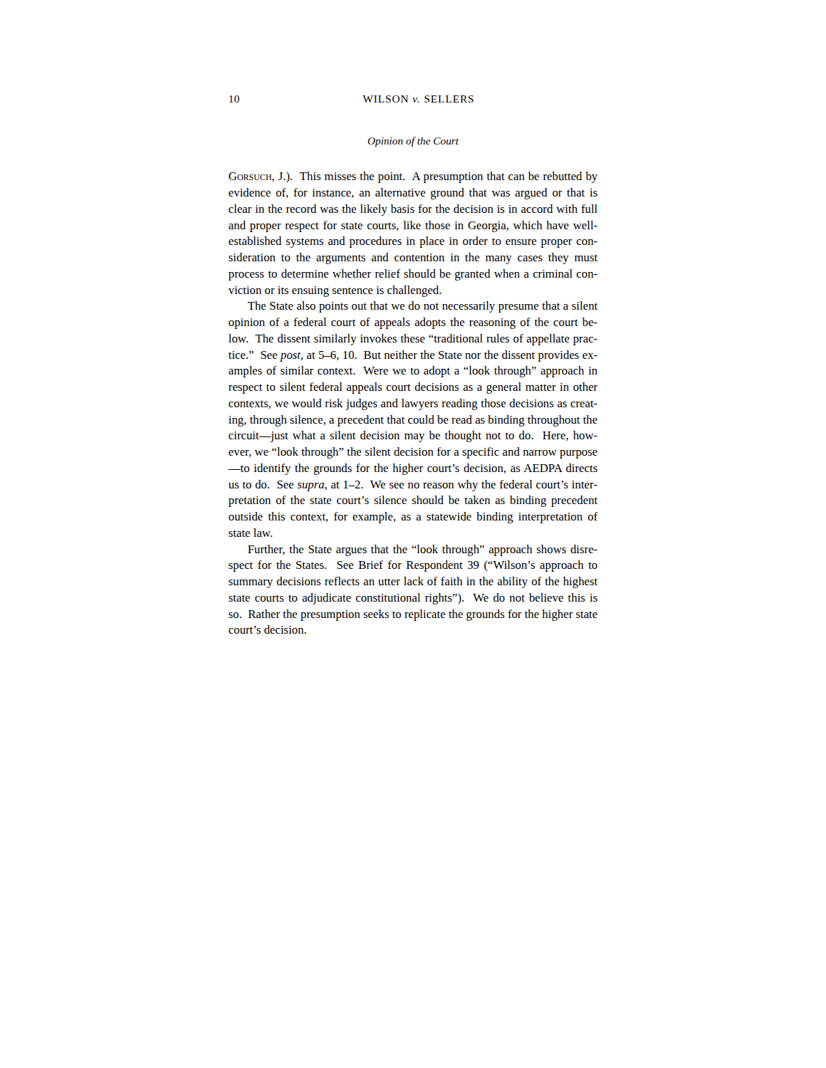10 Wilson v. Sellers
Opinion of the Court
Gorsuch, J.). This misses the point. A presumption that can be rebutted by evidence of, for instance, an alternative ground that was argued or that is clear in the record was the likely basis for the decision is in accord with full and proper respect for state courts, like those in Georgia, which have well-established systems and procedures in place in order to ensure proper consideration to the arguments and contention in the many cases they must process to determine whether relief should be granted when a criminal conviction or its ensuing sentence is challenged.
The State also points out that we do not necessarily presume that a silent opinion of a federal court of appeals adopts the reasoning of the court below. The dissent similarly invokes these “traditional rules of appellate practice.” See post, at 5–6, 10. But neither the State nor the dissent provides examples of similar context. Were we to adopt a “look through” approach in respect to silent federal appeals court decisions as a general matter in other contexts, we would risk judges and lawyers reading those decisions as creating, through silence, a precedent that could be read as binding throughout the circuit—just what a silent decision may be thought not to do. Here, however, we “look through” the silent decision for a specific and narrow purpose—to identify the grounds for the higher court’s decision, as AEDPA directs us to do. See supra, at 1–2. We see no reason why the federal court’s interpretation of the state court’s silence should be taken as binding precedent outside this context, for example, as a statewide binding interpretation of state law.
Further, the State argues that the “look through” approach shows disrespect for the States. See Brief for Respondent 39 (“Wilson’s approach to summary decisions reflects an utter lack of faith in the ability of the highest state courts to adjudicate constitutional rights”). We do not believe this is so. Rather the presumption seeks to replicate the grounds for the higher state court’s decision.